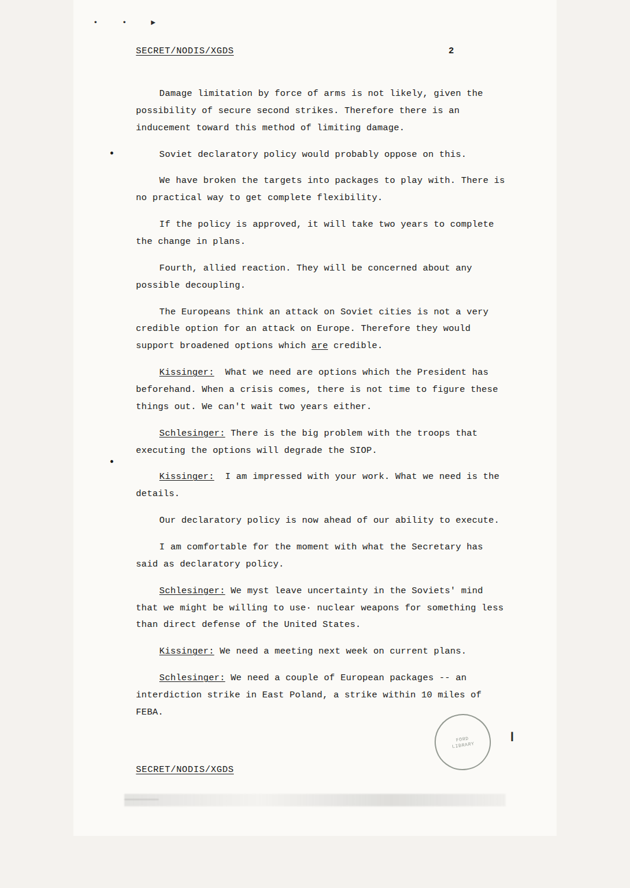• • ►
SECRET/NODIS/XGDS
2
• •
Damage limitation by force of arms is not likely, given the possibility of secure second strikes. Therefore there is an inducement toward this method of limiting damage.
Soviet declaratory policy would probably oppose on this.
We have broken the targets into packages to play with. There is no practical way to get complete flexibility.
If the policy is approved, it will take two years to complete the change in plans.
Fourth, allied reaction. They will be concerned about any possible decoupling.
The Europeans think an attack on Soviet cities is not a very credible option for an attack on Europe. Therefore they would support broadened options which are credible.
Kissinger: What we need are options which the President has beforehand. When a crisis comes, there is not time to figure these things out. We can't wait two years either.
Schlesinger: There is the big problem with the troops that executing the options will degrade the SIOP.
Kissinger: I am impressed with your work. What we need is the details.
Our declaratory policy is now ahead of our ability to execute.
I am comfortable for the moment with what the Secretary has said as declaratory policy.
Schlesinger: We myst leave uncertainty in the Soviets' mind that we might be willing to use· nuclear weapons for something less than direct defense of the United States.
Kissinger: We need a meeting next week on current plans.
Schlesinger: We need a couple of European packages -- an interdiction strike in East Poland, a strike within 10 miles of FEBA.
SECRET/NODIS/XGDS
FORD
LIBRARY
❙